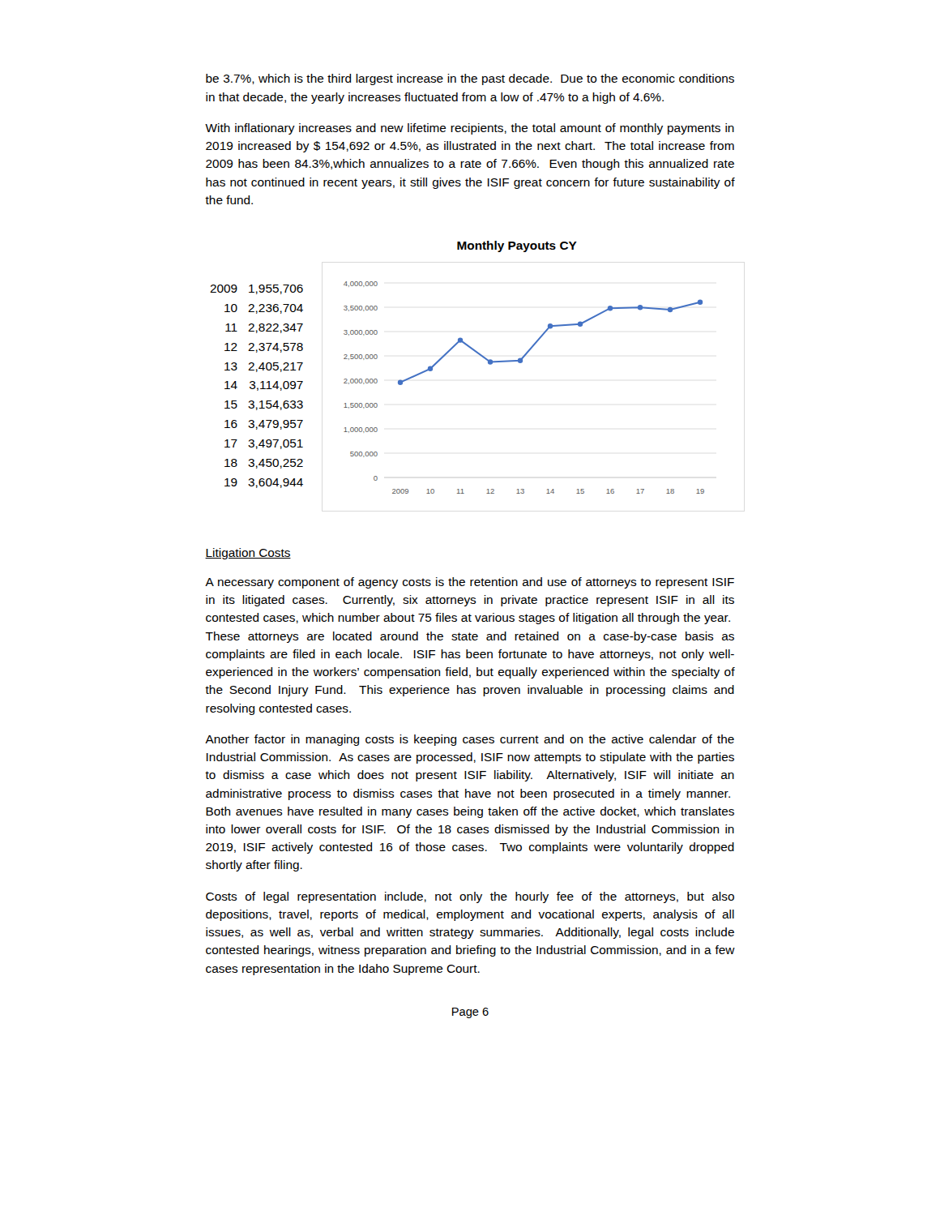be 3.7%, which is the third largest increase in the past decade. Due to the economic conditions in that decade, the yearly increases fluctuated from a low of .47% to a high of 4.6%.
With inflationary increases and new lifetime recipients, the total amount of monthly payments in 2019 increased by $ 154,692 or 4.5%, as illustrated in the next chart. The total increase from 2009 has been 84.3%,which annualizes to a rate of 7.66%. Even though this annualized rate has not continued in recent years, it still gives the ISIF great concern for future sustainability of the fund.
Monthly Payouts CY
| 2009 | 1,955,706 |
| 10 | 2,236,704 |
| 11 | 2,822,347 |
| 12 | 2,374,578 |
| 13 | 2,405,217 |
| 14 | 3,114,097 |
| 15 | 3,154,633 |
| 16 | 3,479,957 |
| 17 | 3,497,051 |
| 18 | 3,450,252 |
| 19 | 3,604,944 |
4,000,000 3,500,000 3,000,000 2,500,000 2,000,000 1,500,000 1,000,000 500,000 0 2009 10 11 12 13 14 15 16 17 18 19
Litigation Costs
A necessary component of agency costs is the retention and use of attorneys to represent ISIF in its litigated cases. Currently, six attorneys in private practice represent ISIF in all its contested cases, which number about 75 files at various stages of litigation all through the year. These attorneys are located around the state and retained on a case-by-case basis as complaints are filed in each locale. ISIF has been fortunate to have attorneys, not only well-experienced in the workers’ compensation field, but equally experienced within the specialty of the Second Injury Fund. This experience has proven invaluable in processing claims and resolving contested cases.
Another factor in managing costs is keeping cases current and on the active calendar of the Industrial Commission. As cases are processed, ISIF now attempts to stipulate with the parties to dismiss a case which does not present ISIF liability. Alternatively, ISIF will initiate an administrative process to dismiss cases that have not been prosecuted in a timely manner. Both avenues have resulted in many cases being taken off the active docket, which translates into lower overall costs for ISIF. Of the 18 cases dismissed by the Industrial Commission in 2019, ISIF actively contested 16 of those cases. Two complaints were voluntarily dropped shortly after filing.
Costs of legal representation include, not only the hourly fee of the attorneys, but also depositions, travel, reports of medical, employment and vocational experts, analysis of all issues, as well as, verbal and written strategy summaries. Additionally, legal costs include contested hearings, witness preparation and briefing to the Industrial Commission, and in a few cases representation in the Idaho Supreme Court.
Page 6